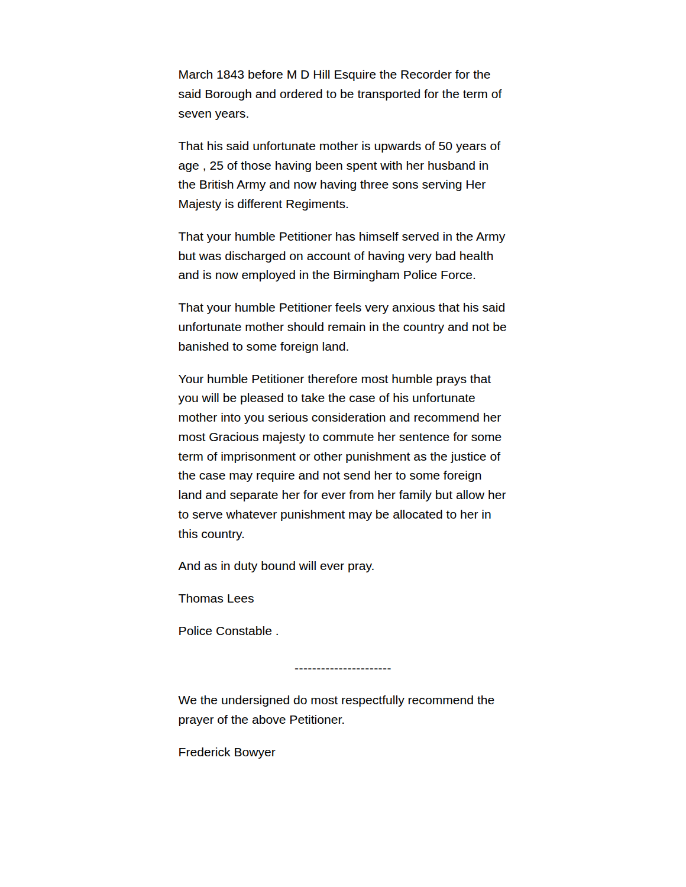March 1843 before M D Hill Esquire the Recorder for the said Borough and ordered to be transported for the term of seven years.
That his said unfortunate mother is upwards of 50 years of age , 25 of those having been spent with her husband in the British Army and now having three sons serving Her Majesty is different Regiments.
That your humble Petitioner has himself served in the Army but was discharged on account of having very bad health and is now employed in the Birmingham Police Force.
That your humble Petitioner feels very anxious that his said unfortunate mother should remain in the country and not be banished to some foreign land.
Your humble Petitioner therefore most humble prays that you will be pleased to take the case of his unfortunate mother into you serious consideration and recommend her most Gracious majesty to commute her sentence for some term of imprisonment or other punishment as the justice of the case may require and not send her to some foreign land and separate her for ever from her family but allow her to serve whatever punishment may be allocated to her in this country.
And as in duty bound will ever pray.
Thomas Lees
Police Constable .
----------------------
We the undersigned do most respectfully recommend the prayer of the above Petitioner.
Frederick Bowyer